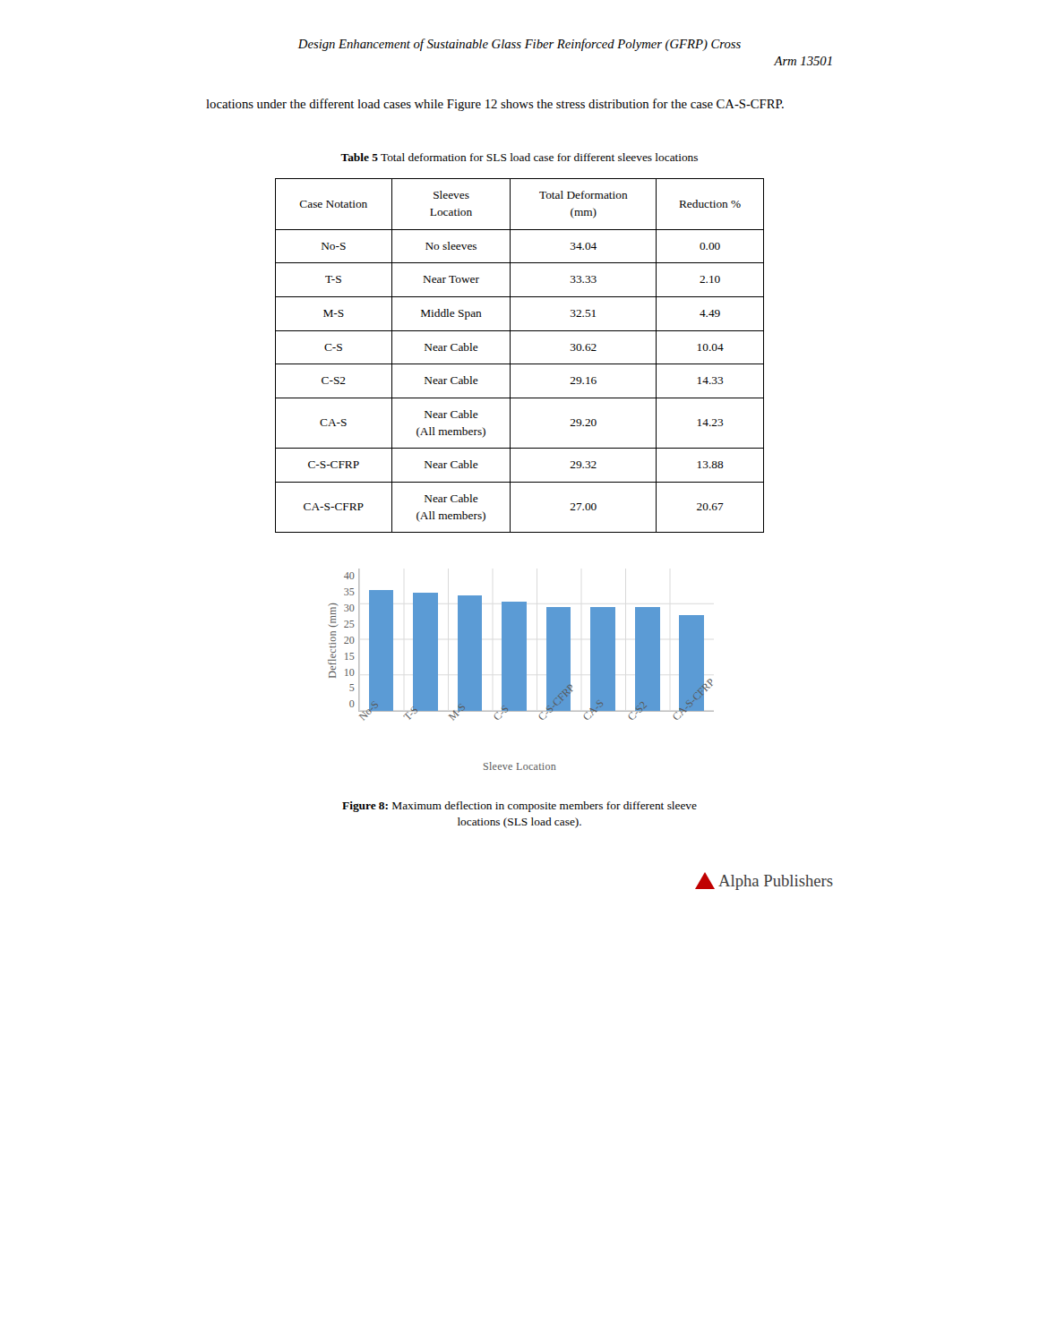Design Enhancement of Sustainable Glass Fiber Reinforced Polymer (GFRP) Cross
Arm 13501
locations under the different load cases while Figure 12 shows the stress distribution for the case CA-S-CFRP.
Table 5 Total deformation for SLS load case for different sleeves locations
| Case Notation | Sleeves Location | Total Deformation (mm) | Reduction % |
| --- | --- | --- | --- |
| No-S | No sleeves | 34.04 | 0.00 |
| T-S | Near Tower | 33.33 | 2.10 |
| M-S | Middle Span | 32.51 | 4.49 |
| C-S | Near Cable | 30.62 | 10.04 |
| C-S2 | Near Cable | 29.16 | 14.33 |
| CA-S | Near Cable (All members) | 29.20 | 14.23 |
| C-S-CFRP | Near Cable | 29.32 | 13.88 |
| CA-S-CFRP | Near Cable (All members) | 27.00 | 20.67 |
Deflection (mm)
40 35 30 25 20 15 10 5 0
No-S T-S M-S C-S C-S-CFRP CA-S C-S2 CA-S-CFRP
Sleeve Location
Figure 8: Maximum deflection in composite members for different sleeve
locations (SLS load case).
Alpha Publishers